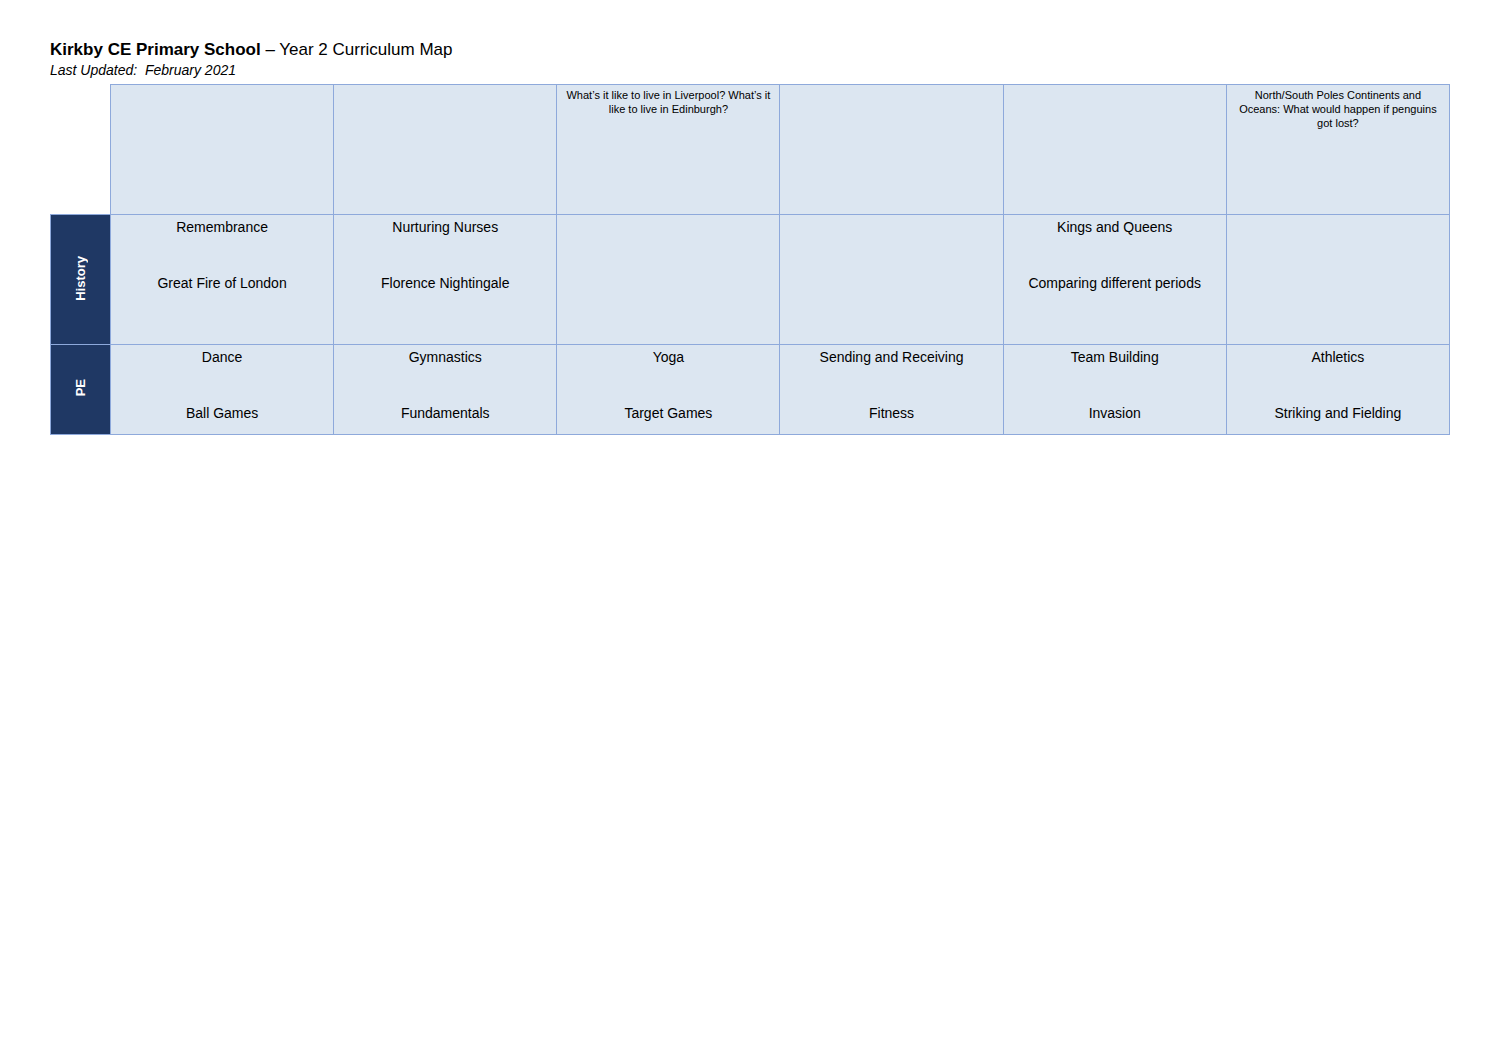Kirkby CE Primary School – Year 2 Curriculum Map
Last Updated: February 2021
| | | | What’s it like to live in Liverpool? What’s it like to live in Edinburgh? | | | North/South Poles Continents and Oceans: What would happen if penguins got lost? |
| History | Remembrance Great Fire of London | Nurturing Nurses Florence Nightingale | | | Kings and Queens Comparing different periods | |
| PE | Dance Ball Games | Gymnastics Fundamentals | Yoga Target Games | Sending and Receiving Fitness | Team Building Invasion | Athletics Striking and Fielding |